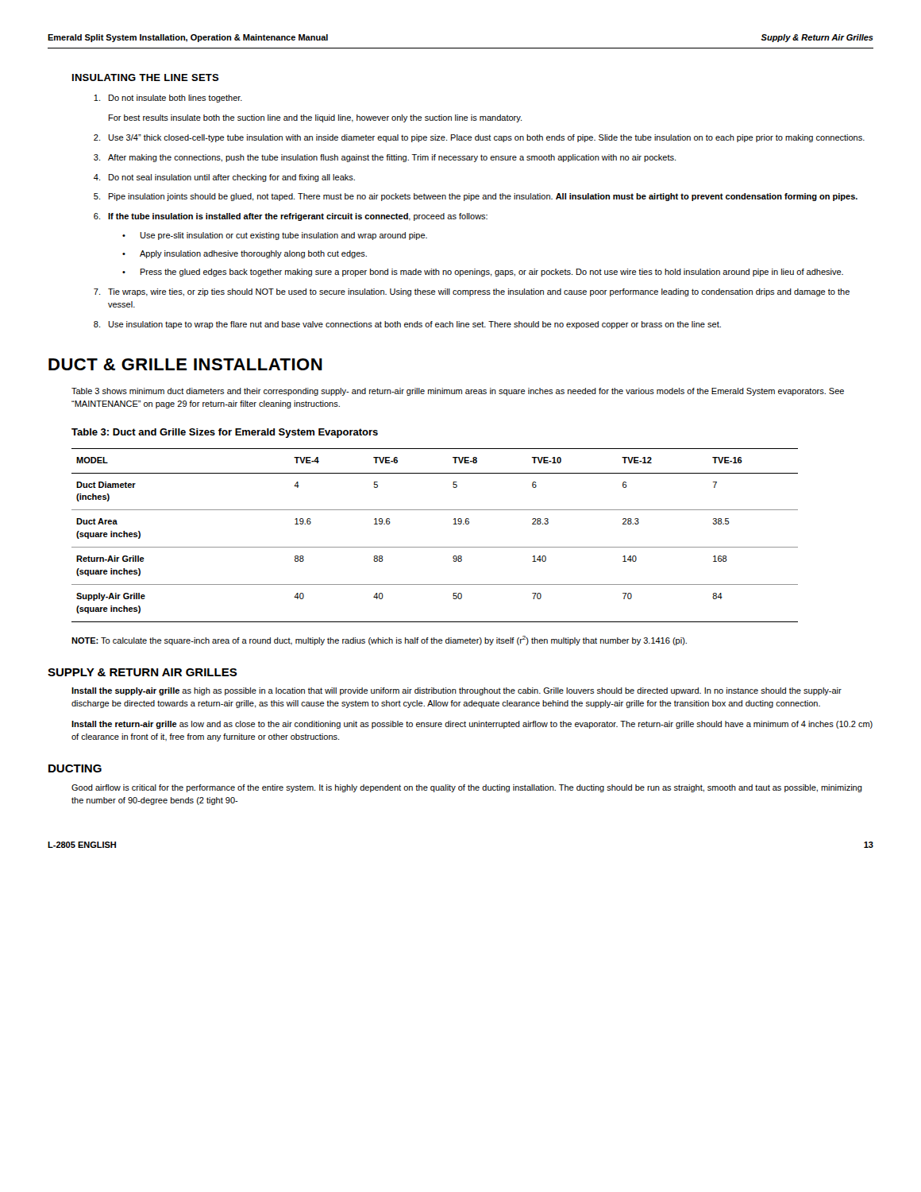Emerald Split System Installation, Operation & Maintenance Manual
Supply & Return Air Grilles
INSULATING THE LINE SETS
Do not insulate both lines together.
For best results insulate both the suction line and the liquid line, however only the suction line is mandatory.
Use 3/4” thick closed-cell-type tube insulation with an inside diameter equal to pipe size. Place dust caps on both ends of pipe. Slide the tube insulation on to each pipe prior to making connections.
After making the connections, push the tube insulation flush against the fitting. Trim if necessary to ensure a smooth application with no air pockets.
Do not seal insulation until after checking for and fixing all leaks.
Pipe insulation joints should be glued, not taped. There must be no air pockets between the pipe and the insulation. All insulation must be airtight to prevent condensation forming on pipes.
If the tube insulation is installed after the refrigerant circuit is connected, proceed as follows:
Use pre-slit insulation or cut existing tube insulation and wrap around pipe.
Apply insulation adhesive thoroughly along both cut edges.
Press the glued edges back together making sure a proper bond is made with no openings, gaps, or air pockets. Do not use wire ties to hold insulation around pipe in lieu of adhesive.
Tie wraps, wire ties, or zip ties should NOT be used to secure insulation. Using these will compress the insulation and cause poor performance leading to condensation drips and damage to the vessel.
Use insulation tape to wrap the flare nut and base valve connections at both ends of each line set. There should be no exposed copper or brass on the line set.
DUCT & GRILLE INSTALLATION
Table 3 shows minimum duct diameters and their corresponding supply- and return-air grille minimum areas in square inches as needed for the various models of the Emerald System evaporators. See “MAINTENANCE” on page 29 for return-air filter cleaning instructions.
Table 3: Duct and Grille Sizes for Emerald System Evaporators
| MODEL | TVE-4 | TVE-6 | TVE-8 | TVE-10 | TVE-12 | TVE-16 |
| --- | --- | --- | --- | --- | --- | --- |
| Duct Diameter (inches) | 4 | 5 | 5 | 6 | 6 | 7 |
| Duct Area (square inches) | 19.6 | 19.6 | 19.6 | 28.3 | 28.3 | 38.5 |
| Return-Air Grille (square inches) | 88 | 88 | 98 | 140 | 140 | 168 |
| Supply-Air Grille (square inches) | 40 | 40 | 50 | 70 | 70 | 84 |
NOTE: To calculate the square-inch area of a round duct, multiply the radius (which is half of the diameter) by itself (r2) then multiply that number by 3.1416 (pi).
SUPPLY & RETURN AIR GRILLES
Install the supply-air grille as high as possible in a location that will provide uniform air distribution throughout the cabin. Grille louvers should be directed upward. In no instance should the supply-air discharge be directed towards a return-air grille, as this will cause the system to short cycle. Allow for adequate clearance behind the supply-air grille for the transition box and ducting connection.
Install the return-air grille as low and as close to the air conditioning unit as possible to ensure direct uninterrupted airflow to the evaporator. The return-air grille should have a minimum of 4 inches (10.2 cm) of clearance in front of it, free from any furniture or other obstructions.
DUCTING
Good airflow is critical for the performance of the entire system. It is highly dependent on the quality of the ducting installation. The ducting should be run as straight, smooth and taut as possible, minimizing the number of 90-degree bends (2 tight 90-
L-2805 ENGLISH
13